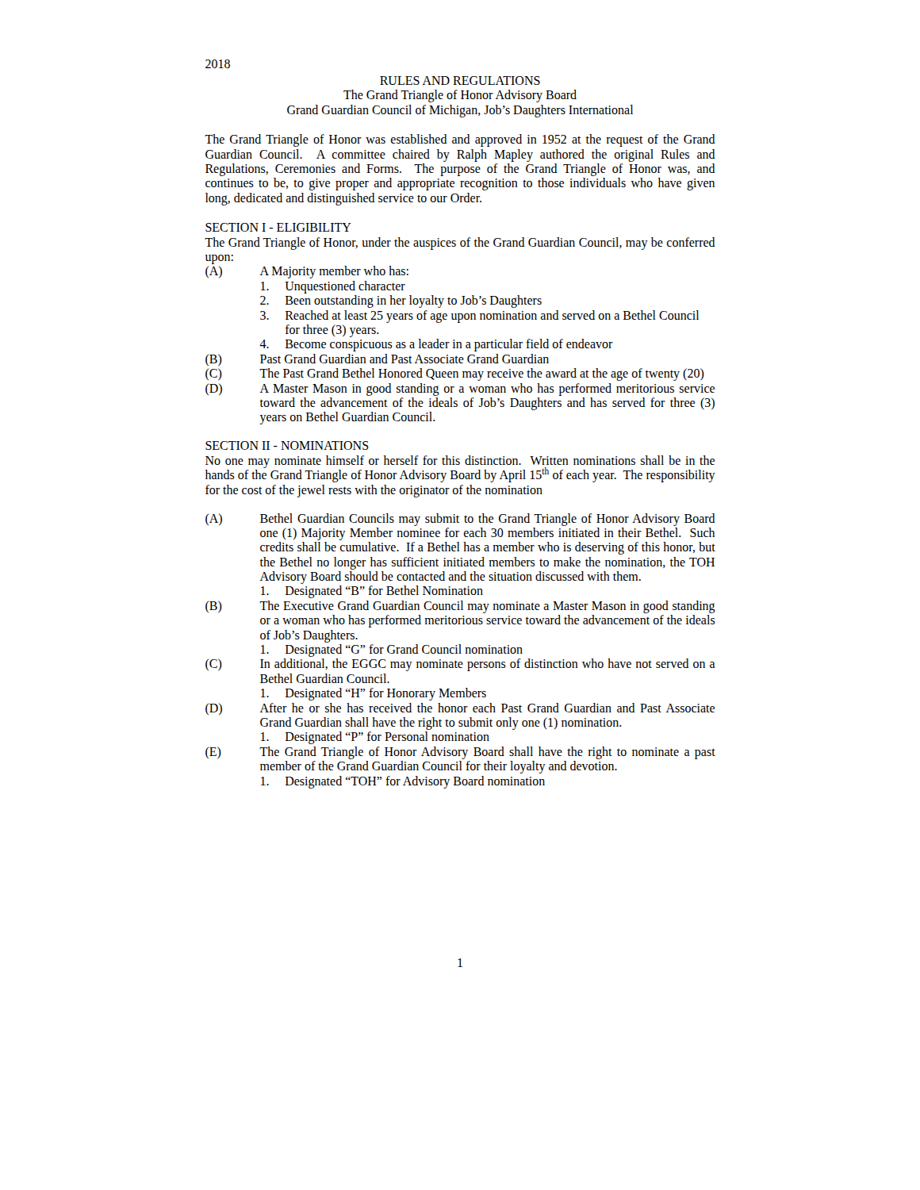2018
RULES AND REGULATIONS
The Grand Triangle of Honor Advisory Board
Grand Guardian Council of Michigan, Job’s Daughters International
The Grand Triangle of Honor was established and approved in 1952 at the request of the Grand Guardian Council. A committee chaired by Ralph Mapley authored the original Rules and Regulations, Ceremonies and Forms. The purpose of the Grand Triangle of Honor was, and continues to be, to give proper and appropriate recognition to those individuals who have given long, dedicated and distinguished service to our Order.
SECTION I - ELIGIBILITY
The Grand Triangle of Honor, under the auspices of the Grand Guardian Council, may be conferred upon:
(A) A Majority member who has:
1. Unquestioned character
2. Been outstanding in her loyalty to Job’s Daughters
3. Reached at least 25 years of age upon nomination and served on a Bethel Council for three (3) years.
4. Become conspicuous as a leader in a particular field of endeavor
(B) Past Grand Guardian and Past Associate Grand Guardian
(C) The Past Grand Bethel Honored Queen may receive the award at the age of twenty (20)
(D) A Master Mason in good standing or a woman who has performed meritorious service toward the advancement of the ideals of Job’s Daughters and has served for three (3) years on Bethel Guardian Council.
SECTION II - NOMINATIONS
No one may nominate himself or herself for this distinction. Written nominations shall be in the hands of the Grand Triangle of Honor Advisory Board by April 15th of each year. The responsibility for the cost of the jewel rests with the originator of the nomination
(A) Bethel Guardian Councils may submit to the Grand Triangle of Honor Advisory Board one (1) Majority Member nominee for each 30 members initiated in their Bethel. Such credits shall be cumulative. If a Bethel has a member who is deserving of this honor, but the Bethel no longer has sufficient initiated members to make the nomination, the TOH Advisory Board should be contacted and the situation discussed with them.
1. Designated “B” for Bethel Nomination
(B) The Executive Grand Guardian Council may nominate a Master Mason in good standing or a woman who has performed meritorious service toward the advancement of the ideals of Job’s Daughters.
1. Designated “G” for Grand Council nomination
(C) In additional, the EGGC may nominate persons of distinction who have not served on a Bethel Guardian Council.
1. Designated “H” for Honorary Members
(D) After he or she has received the honor each Past Grand Guardian and Past Associate Grand Guardian shall have the right to submit only one (1) nomination.
1. Designated “P” for Personal nomination
(E) The Grand Triangle of Honor Advisory Board shall have the right to nominate a past member of the Grand Guardian Council for their loyalty and devotion.
1. Designated “TOH” for Advisory Board nomination
1